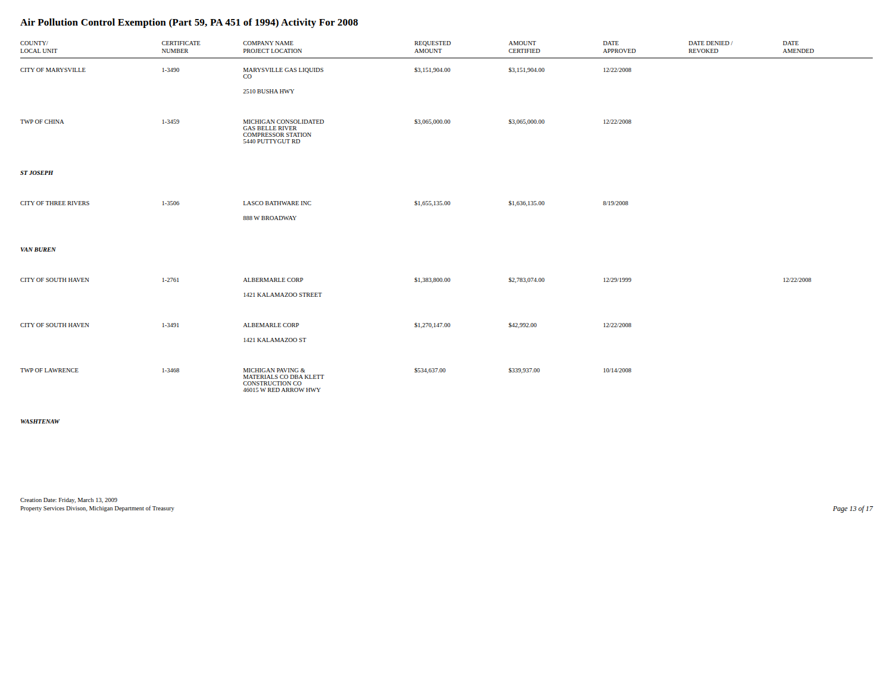Air Pollution Control Exemption (Part 59, PA 451 of 1994) Activity For 2008
| COUNTY/ LOCAL UNIT | CERTIFICATE NUMBER | COMPANY NAME PROJECT LOCATION | REQUESTED AMOUNT | AMOUNT CERTIFIED | DATE APPROVED | DATE DENIED / REVOKED | DATE AMENDED |
| --- | --- | --- | --- | --- | --- | --- | --- |
| CITY OF MARYSVILLE | 1-3490 | MARYSVILLE GAS LIQUIDS CO | $3,151,904.00 | $3,151,904.00 | 12/22/2008 | | |
| | | 2510 BUSHA HWY | | | | | |
| TWP OF CHINA | 1-3459 | MICHIGAN CONSOLIDATED GAS BELLE RIVER COMPRESSOR STATION 5440 PUTTYGUT RD | $3,065,000.00 | $3,065,000.00 | 12/22/2008 | | |
| ST JOSEPH | | | | | | | |
| CITY OF THREE RIVERS | 1-3506 | LASCO BATHWARE INC | $1,655,135.00 | $1,636,135.00 | 8/19/2008 | | |
| | | 888 W BROADWAY | | | | | |
| VAN BUREN | | | | | | | |
| CITY OF SOUTH HAVEN | 1-2761 | ALBERMARLE CORP | $1,383,800.00 | $2,783,074.00 | 12/29/1999 | | 12/22/2008 |
| | | 1421 KALAMAZOO STREET | | | | | |
| CITY OF SOUTH HAVEN | 1-3491 | ALBEMARLE CORP | $1,270,147.00 | $42,992.00 | 12/22/2008 | | |
| | | 1421 KALAMAZOO ST | | | | | |
| TWP OF LAWRENCE | 1-3468 | MICHIGAN PAVING & MATERIALS CO DBA KLETT CONSTRUCTION CO 46015 W RED ARROW HWY | $534,637.00 | $339,937.00 | 10/14/2008 | | |
| WASHTENAW | | | | | | | |
Creation Date: Friday, March 13, 2009
Property Services Divison, Michigan Department of Treasury
Page 13 of 17